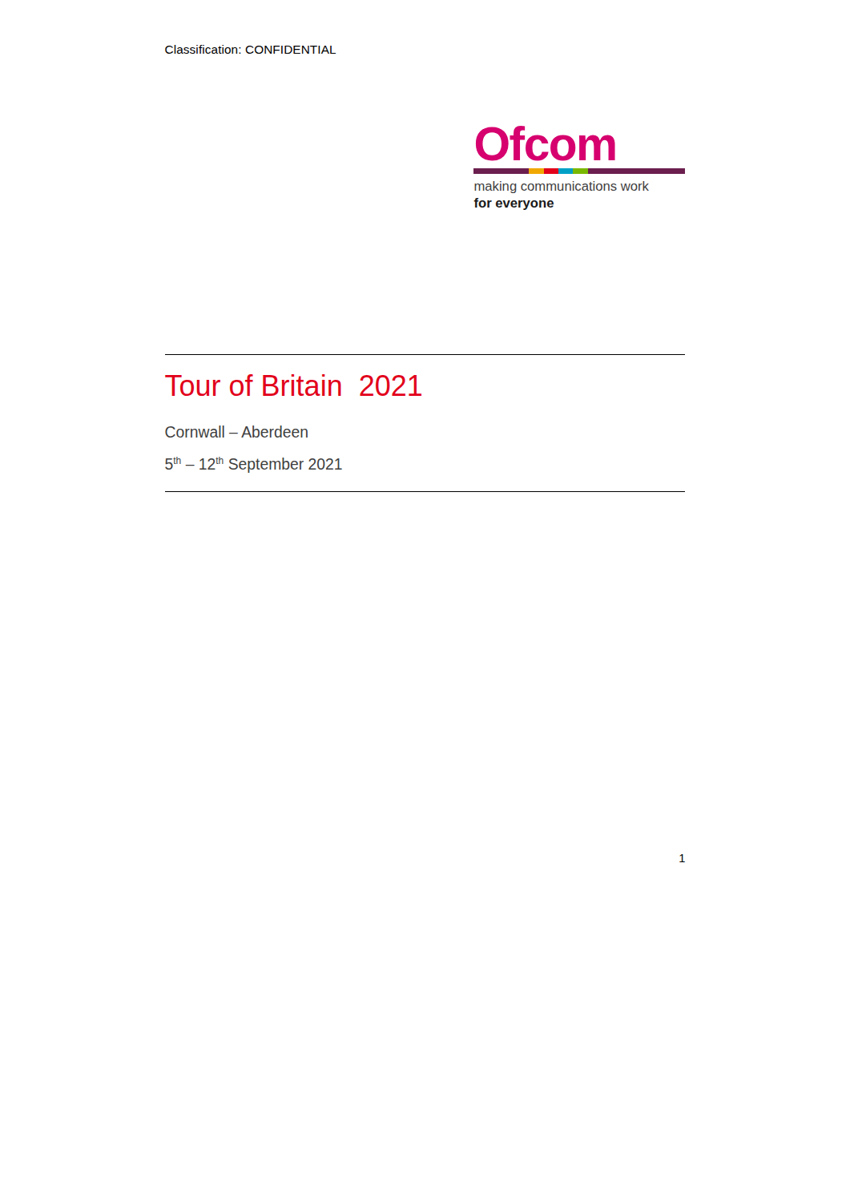Classification: CONFIDENTIAL
Ofcom
making communications work
for everyone
Tour of Britain 2021
Cornwall – Aberdeen
5th – 12th September 2021
1